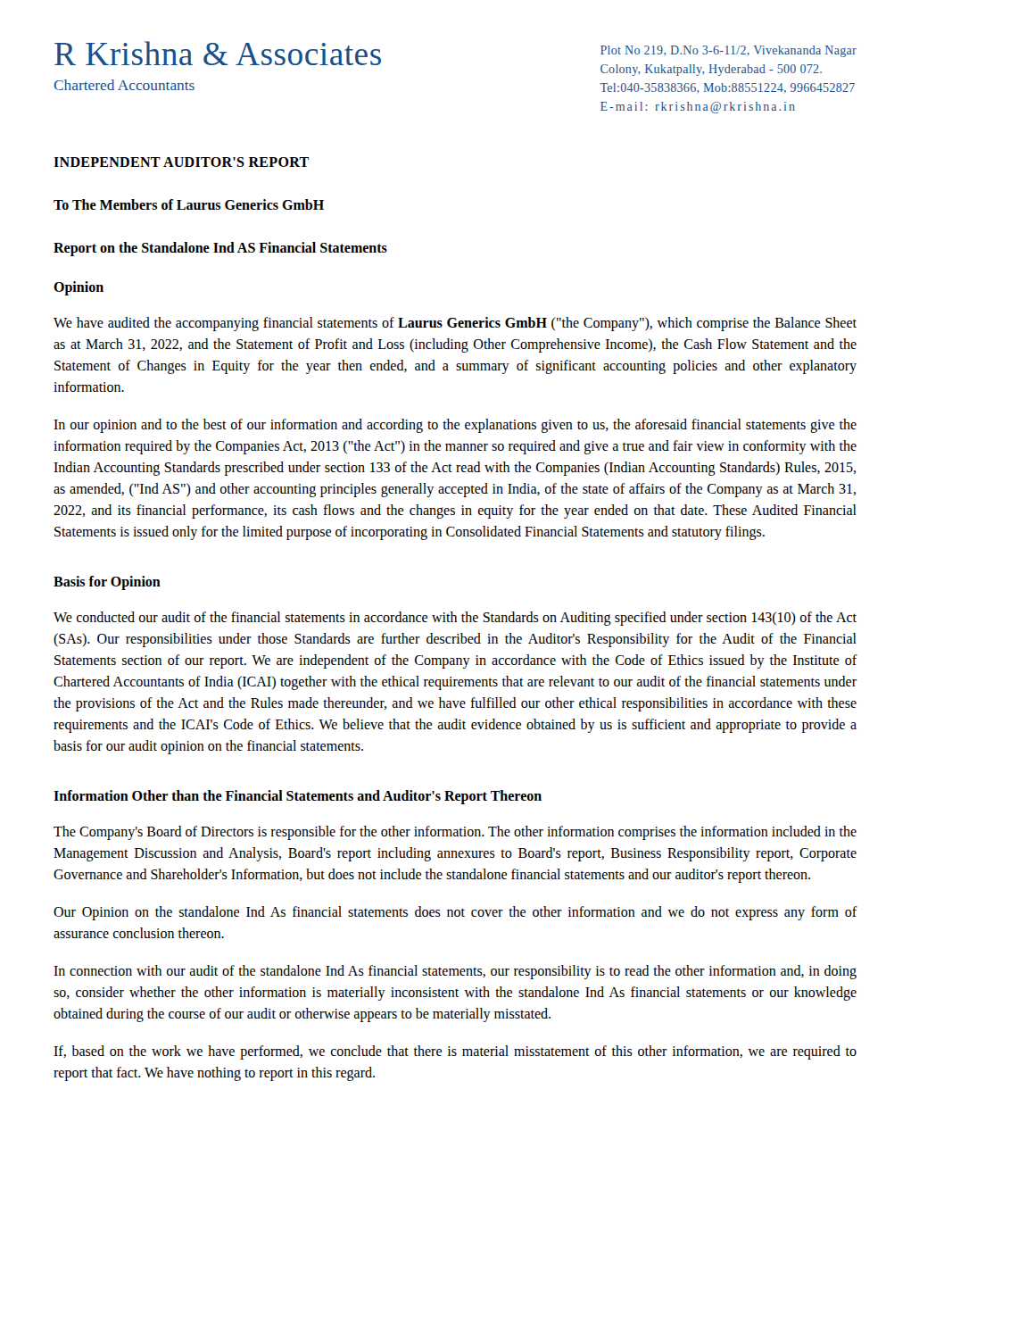R Krishna & Associates
Chartered Accountants
Plot No 219, D.No 3-6-11/2, Vivekananda Nagar
Colony, Kukatpally, Hyderabad - 500 072.
Tel:040-35838366, Mob:88551224, 9966452827
E-mail: rkrishna@rkrishna.in
INDEPENDENT AUDITOR'S REPORT
To The Members of Laurus Generics GmbH
Report on the Standalone Ind AS Financial Statements
Opinion
We have audited the accompanying financial statements of Laurus Generics GmbH ("the Company"), which comprise the Balance Sheet as at March 31, 2022, and the Statement of Profit and Loss (including Other Comprehensive Income), the Cash Flow Statement and the Statement of Changes in Equity for the year then ended, and a summary of significant accounting policies and other explanatory information.
In our opinion and to the best of our information and according to the explanations given to us, the aforesaid financial statements give the information required by the Companies Act, 2013 ("the Act") in the manner so required and give a true and fair view in conformity with the Indian Accounting Standards prescribed under section 133 of the Act read with the Companies (Indian Accounting Standards) Rules, 2015, as amended, ("Ind AS") and other accounting principles generally accepted in India, of the state of affairs of the Company as at March 31, 2022, and its financial performance, its cash flows and the changes in equity for the year ended on that date. These Audited Financial Statements is issued only for the limited purpose of incorporating in Consolidated Financial Statements and statutory filings.
Basis for Opinion
We conducted our audit of the financial statements in accordance with the Standards on Auditing specified under section 143(10) of the Act (SAs). Our responsibilities under those Standards are further described in the Auditor's Responsibility for the Audit of the Financial Statements section of our report. We are independent of the Company in accordance with the Code of Ethics issued by the Institute of Chartered Accountants of India (ICAI) together with the ethical requirements that are relevant to our audit of the financial statements under the provisions of the Act and the Rules made thereunder, and we have fulfilled our other ethical responsibilities in accordance with these requirements and the ICAI's Code of Ethics. We believe that the audit evidence obtained by us is sufficient and appropriate to provide a basis for our audit opinion on the financial statements.
Information Other than the Financial Statements and Auditor's Report Thereon
The Company's Board of Directors is responsible for the other information. The other information comprises the information included in the Management Discussion and Analysis, Board's report including annexures to Board's report, Business Responsibility report, Corporate Governance and Shareholder's Information, but does not include the standalone financial statements and our auditor's report thereon.
Our Opinion on the standalone Ind As financial statements does not cover the other information and we do not express any form of assurance conclusion thereon.
In connection with our audit of the standalone Ind As financial statements, our responsibility is to read the other information and, in doing so, consider whether the other information is materially inconsistent with the standalone Ind As financial statements or our knowledge obtained during the course of our audit or otherwise appears to be materially misstated.
If, based on the work we have performed, we conclude that there is material misstatement of this other information, we are required to report that fact. We have nothing to report in this regard.